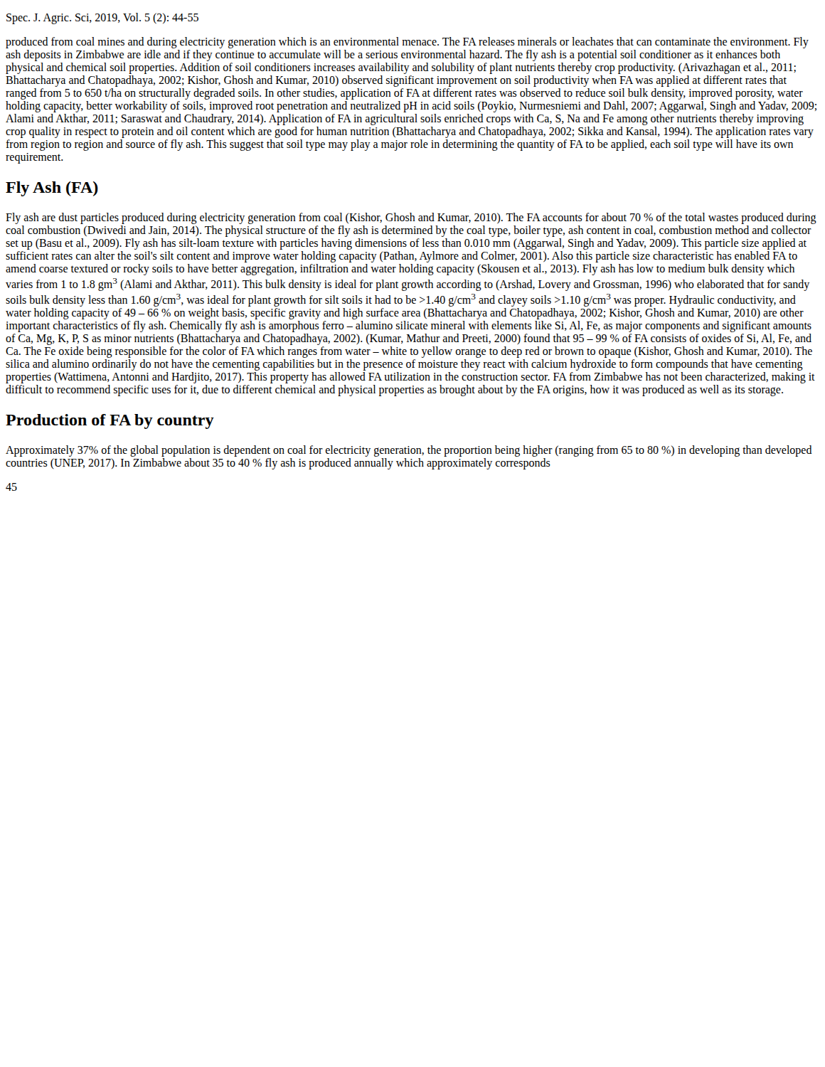Spec. J. Agric. Sci, 2019, Vol. 5 (2): 44-55
produced from coal mines and during electricity generation which is an environmental menace. The FA releases minerals or leachates that can contaminate the environment. Fly ash deposits in Zimbabwe are idle and if they continue to accumulate will be a serious environmental hazard. The fly ash is a potential soil conditioner as it enhances both physical and chemical soil properties. Addition of soil conditioners increases availability and solubility of plant nutrients thereby crop productivity. (Arivazhagan et al., 2011; Bhattacharya and Chatopadhaya, 2002; Kishor, Ghosh and Kumar, 2010) observed significant improvement on soil productivity when FA was applied at different rates that ranged from 5 to 650 t/ha on structurally degraded soils. In other studies, application of FA at different rates was observed to reduce soil bulk density, improved porosity, water holding capacity, better workability of soils, improved root penetration and neutralized pH in acid soils (Poykio, Nurmesniemi and Dahl, 2007; Aggarwal, Singh and Yadav, 2009; Alami and Akthar, 2011; Saraswat and Chaudrary, 2014). Application of FA in agricultural soils enriched crops with Ca, S, Na and Fe among other nutrients thereby improving crop quality in respect to protein and oil content which are good for human nutrition (Bhattacharya and Chatopadhaya, 2002; Sikka and Kansal, 1994). The application rates vary from region to region and source of fly ash. This suggest that soil type may play a major role in determining the quantity of FA to be applied, each soil type will have its own requirement.
Fly Ash (FA)
Fly ash are dust particles produced during electricity generation from coal (Kishor, Ghosh and Kumar, 2010). The FA accounts for about 70 % of the total wastes produced during coal combustion (Dwivedi and Jain, 2014). The physical structure of the fly ash is determined by the coal type, boiler type, ash content in coal, combustion method and collector set up (Basu et al., 2009). Fly ash has silt-loam texture with particles having dimensions of less than 0.010 mm (Aggarwal, Singh and Yadav, 2009). This particle size applied at sufficient rates can alter the soil's silt content and improve water holding capacity (Pathan, Aylmore and Colmer, 2001). Also this particle size characteristic has enabled FA to amend coarse textured or rocky soils to have better aggregation, infiltration and water holding capacity (Skousen et al., 2013). Fly ash has low to medium bulk density which varies from 1 to 1.8 gm3 (Alami and Akthar, 2011). This bulk density is ideal for plant growth according to (Arshad, Lovery and Grossman, 1996) who elaborated that for sandy soils bulk density less than 1.60 g/cm3, was ideal for plant growth for silt soils it had to be >1.40 g/cm3 and clayey soils >1.10 g/cm3 was proper. Hydraulic conductivity, and water holding capacity of 49 – 66 % on weight basis, specific gravity and high surface area (Bhattacharya and Chatopadhaya, 2002; Kishor, Ghosh and Kumar, 2010) are other important characteristics of fly ash. Chemically fly ash is amorphous ferro – alumino silicate mineral with elements like Si, Al, Fe, as major components and significant amounts of Ca, Mg, K, P, S as minor nutrients (Bhattacharya and Chatopadhaya, 2002). (Kumar, Mathur and Preeti, 2000) found that 95 – 99 % of FA consists of oxides of Si, Al, Fe, and Ca. The Fe oxide being responsible for the color of FA which ranges from water – white to yellow orange to deep red or brown to opaque (Kishor, Ghosh and Kumar, 2010). The silica and alumino ordinarily do not have the cementing capabilities but in the presence of moisture they react with calcium hydroxide to form compounds that have cementing properties (Wattimena, Antonni and Hardjito, 2017). This property has allowed FA utilization in the construction sector. FA from Zimbabwe has not been characterized, making it difficult to recommend specific uses for it, due to different chemical and physical properties as brought about by the FA origins, how it was produced as well as its storage.
Production of FA by country
Approximately 37% of the global population is dependent on coal for electricity generation, the proportion being higher (ranging from 65 to 80 %) in developing than developed countries (UNEP, 2017). In Zimbabwe about 35 to 40 % fly ash is produced annually which approximately corresponds
45